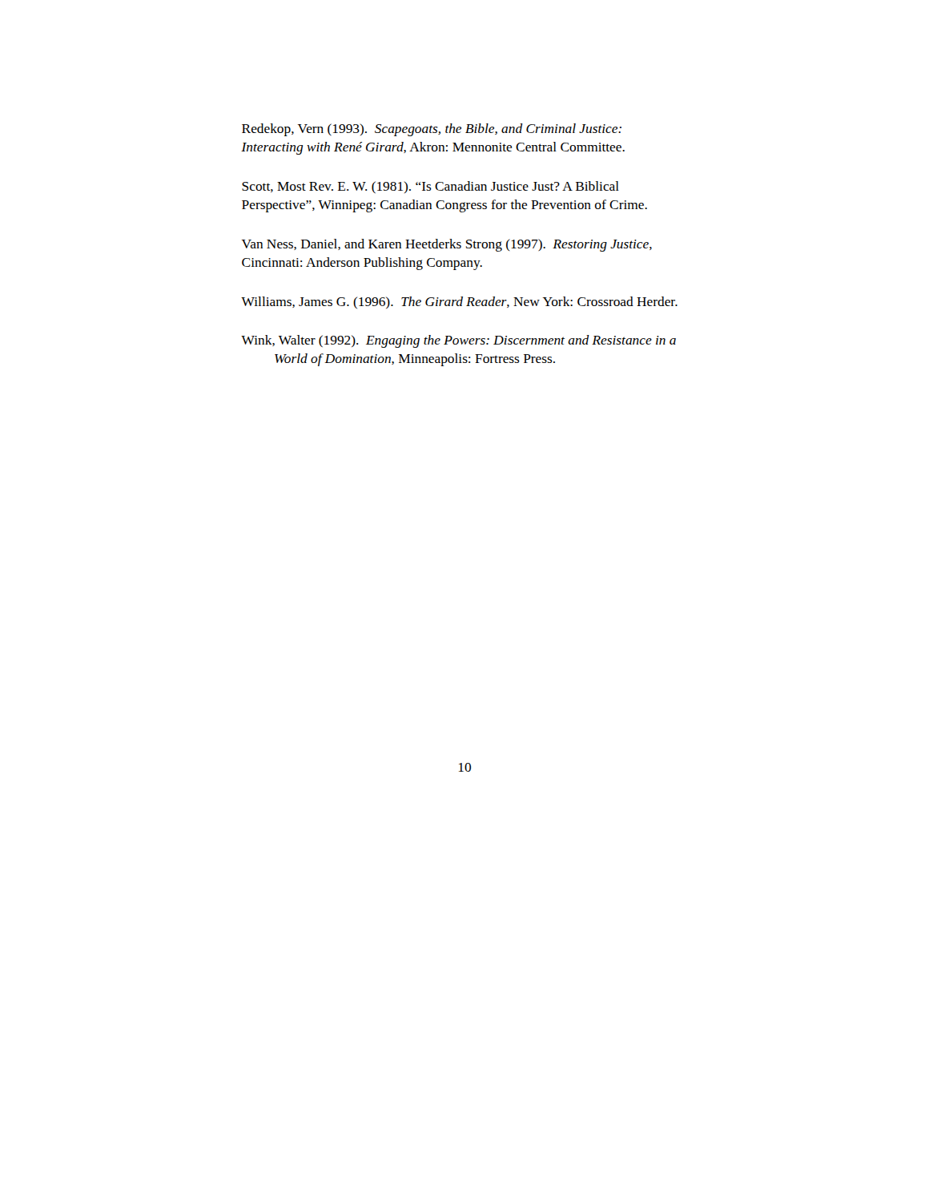Redekop, Vern (1993). Scapegoats, the Bible, and Criminal Justice: Interacting with René Girard, Akron: Mennonite Central Committee.
Scott, Most Rev. E. W. (1981). “Is Canadian Justice Just? A Biblical Perspective”, Winnipeg: Canadian Congress for the Prevention of Crime.
Van Ness, Daniel, and Karen Heetderks Strong (1997). Restoring Justice, Cincinnati: Anderson Publishing Company.
Williams, James G. (1996). The Girard Reader, New York: Crossroad Herder.
Wink, Walter (1992). Engaging the Powers: Discernment and Resistance in a World of Domination, Minneapolis: Fortress Press.
10